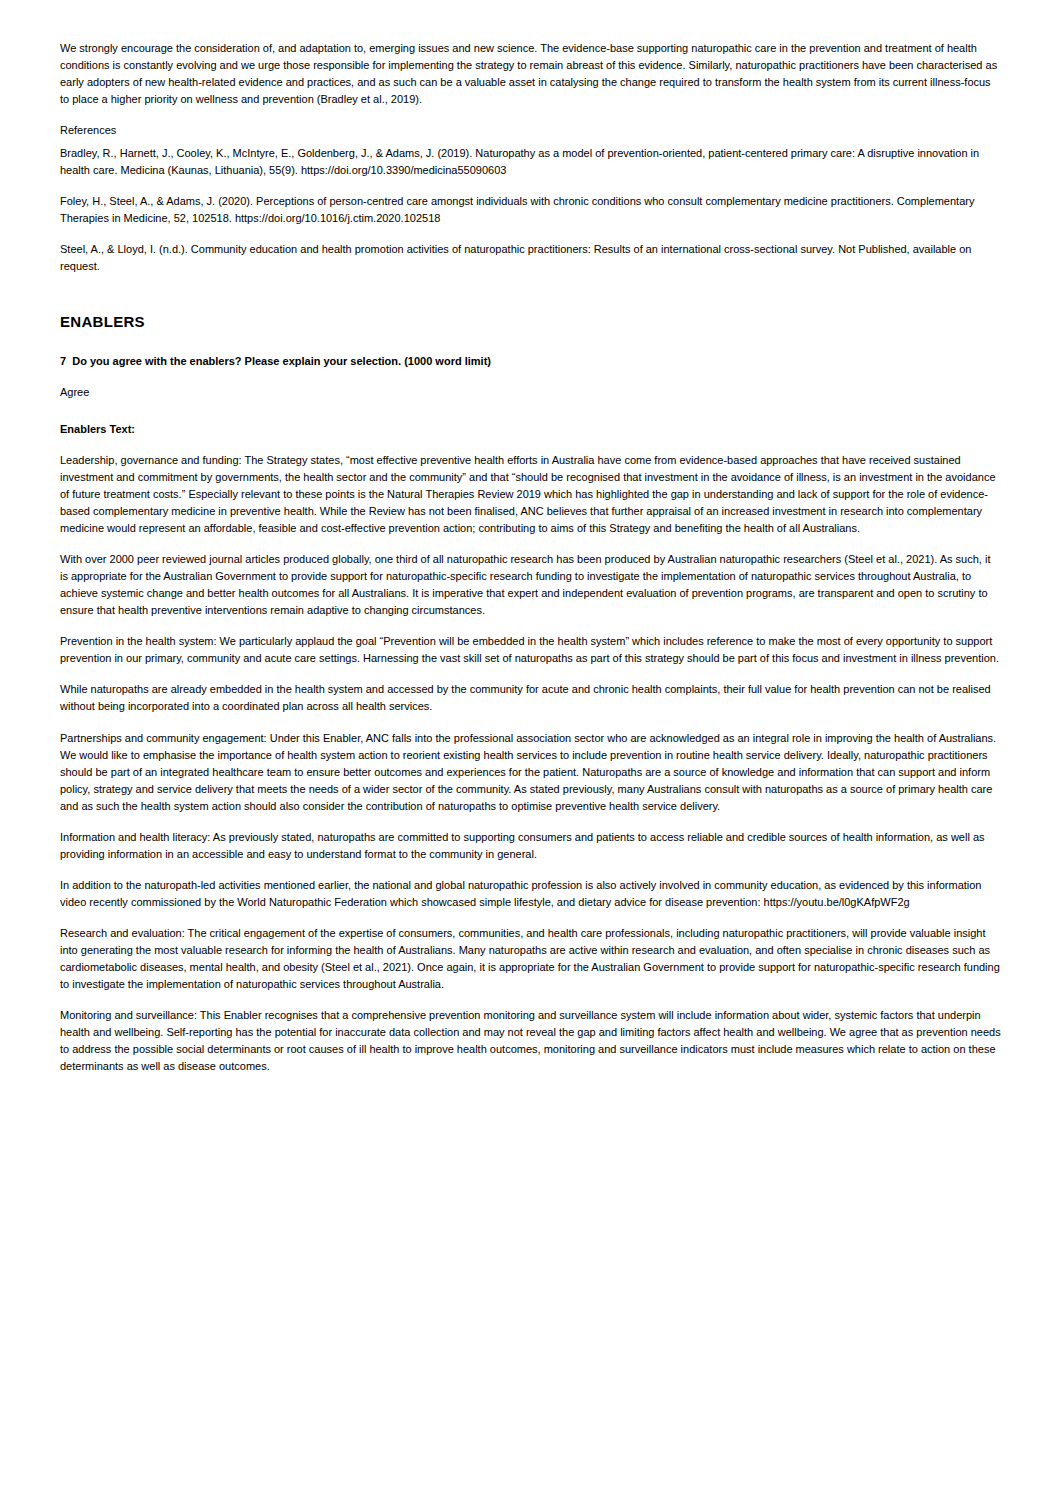We strongly encourage the consideration of, and adaptation to, emerging issues and new science. The evidence-base supporting naturopathic care in the prevention and treatment of health conditions is constantly evolving and we urge those responsible for implementing the strategy to remain abreast of this evidence. Similarly, naturopathic practitioners have been characterised as early adopters of new health-related evidence and practices, and as such can be a valuable asset in catalysing the change required to transform the health system from its current illness-focus to place a higher priority on wellness and prevention (Bradley et al., 2019).
References
Bradley, R., Harnett, J., Cooley, K., McIntyre, E., Goldenberg, J., & Adams, J. (2019). Naturopathy as a model of prevention-oriented, patient-centered primary care: A disruptive innovation in health care. Medicina (Kaunas, Lithuania), 55(9). https://doi.org/10.3390/medicina55090603
Foley, H., Steel, A., & Adams, J. (2020). Perceptions of person-centred care amongst individuals with chronic conditions who consult complementary medicine practitioners. Complementary Therapies in Medicine, 52, 102518. https://doi.org/10.1016/j.ctim.2020.102518
Steel, A., & Lloyd, I. (n.d.). Community education and health promotion activities of naturopathic practitioners: Results of an international cross-sectional survey. Not Published, available on request.
ENABLERS
7 Do you agree with the enablers? Please explain your selection. (1000 word limit)
Agree
Enablers Text:
Leadership, governance and funding: The Strategy states, “most effective preventive health efforts in Australia have come from evidence-based approaches that have received sustained investment and commitment by governments, the health sector and the community” and that “should be recognised that investment in the avoidance of illness, is an investment in the avoidance of future treatment costs.” Especially relevant to these points is the Natural Therapies Review 2019 which has highlighted the gap in understanding and lack of support for the role of evidence-based complementary medicine in preventive health. While the Review has not been finalised, ANC believes that further appraisal of an increased investment in research into complementary medicine would represent an affordable, feasible and cost-effective prevention action; contributing to aims of this Strategy and benefiting the health of all Australians.
With over 2000 peer reviewed journal articles produced globally, one third of all naturopathic research has been produced by Australian naturopathic researchers (Steel et al., 2021). As such, it is appropriate for the Australian Government to provide support for naturopathic-specific research funding to investigate the implementation of naturopathic services throughout Australia, to achieve systemic change and better health outcomes for all Australians. It is imperative that expert and independent evaluation of prevention programs, are transparent and open to scrutiny to ensure that health preventive interventions remain adaptive to changing circumstances.
Prevention in the health system: We particularly applaud the goal “Prevention will be embedded in the health system” which includes reference to make the most of every opportunity to support prevention in our primary, community and acute care settings. Harnessing the vast skill set of naturopaths as part of this strategy should be part of this focus and investment in illness prevention.
While naturopaths are already embedded in the health system and accessed by the community for acute and chronic health complaints, their full value for health prevention can not be realised without being incorporated into a coordinated plan across all health services.
Partnerships and community engagement: Under this Enabler, ANC falls into the professional association sector who are acknowledged as an integral role in improving the health of Australians. We would like to emphasise the importance of health system action to reorient existing health services to include prevention in routine health service delivery. Ideally, naturopathic practitioners should be part of an integrated healthcare team to ensure better outcomes and experiences for the patient. Naturopaths are a source of knowledge and information that can support and inform policy, strategy and service delivery that meets the needs of a wider sector of the community. As stated previously, many Australians consult with naturopaths as a source of primary health care and as such the health system action should also consider the contribution of naturopaths to optimise preventive health service delivery.
Information and health literacy: As previously stated, naturopaths are committed to supporting consumers and patients to access reliable and credible sources of health information, as well as providing information in an accessible and easy to understand format to the community in general.
In addition to the naturopath-led activities mentioned earlier, the national and global naturopathic profession is also actively involved in community education, as evidenced by this information video recently commissioned by the World Naturopathic Federation which showcased simple lifestyle, and dietary advice for disease prevention: https://youtu.be/l0gKAfpWF2g
Research and evaluation: The critical engagement of the expertise of consumers, communities, and health care professionals, including naturopathic practitioners, will provide valuable insight into generating the most valuable research for informing the health of Australians. Many naturopaths are active within research and evaluation, and often specialise in chronic diseases such as cardiometabolic diseases, mental health, and obesity (Steel et al., 2021). Once again, it is appropriate for the Australian Government to provide support for naturopathic-specific research funding to investigate the implementation of naturopathic services throughout Australia.
Monitoring and surveillance: This Enabler recognises that a comprehensive prevention monitoring and surveillance system will include information about wider, systemic factors that underpin health and wellbeing. Self-reporting has the potential for inaccurate data collection and may not reveal the gap and limiting factors affect health and wellbeing. We agree that as prevention needs to address the possible social determinants or root causes of ill health to improve health outcomes, monitoring and surveillance indicators must include measures which relate to action on these determinants as well as disease outcomes.